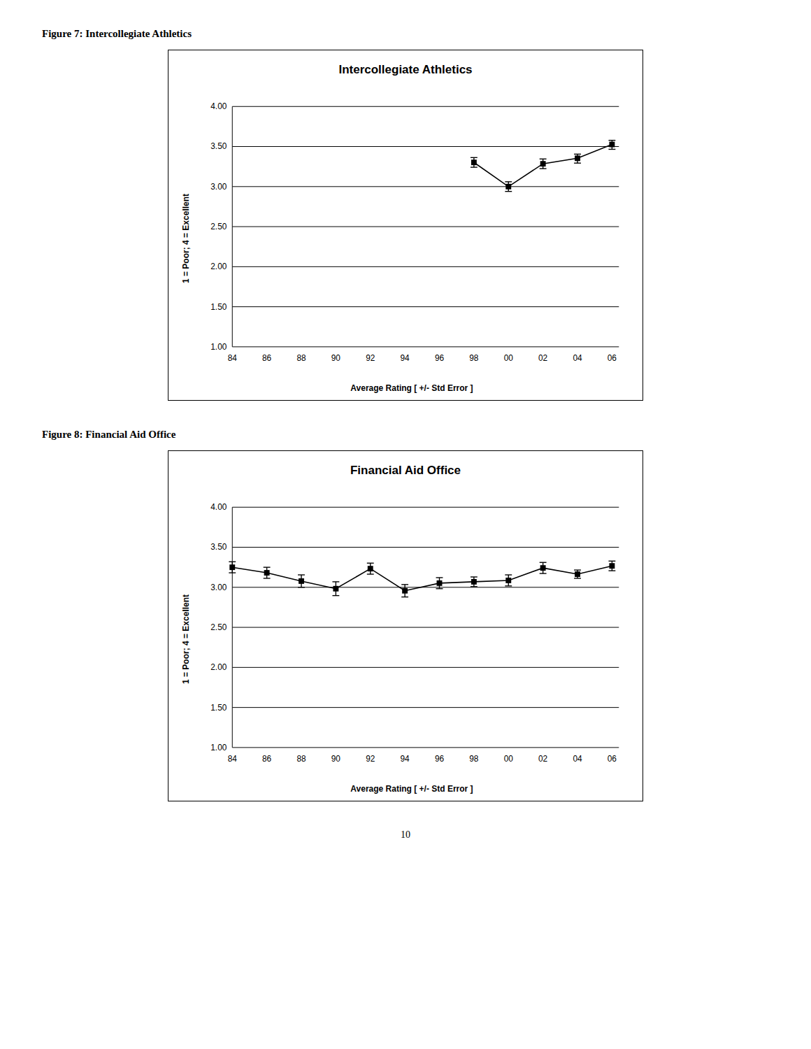Figure 7: Intercollegiate Athletics
Intercollegiate Athletics
1 = Poor; 4 = Excellent
4.00 3.50 3.00 2.50 2.00 1.50 1.00 84 86 88 90 92 94 96 98 00 02 04 06
Average Rating [ +/- Std Error ]
Figure 8: Financial Aid Office
Financial Aid Office
1 = Poor; 4 = Excellent
4.00 3.50 3.00 2.50 2.00 1.50 1.00 84 86 88 90 92 94 96 98 00 02 04 06
Average Rating [ +/- Std Error ]
10